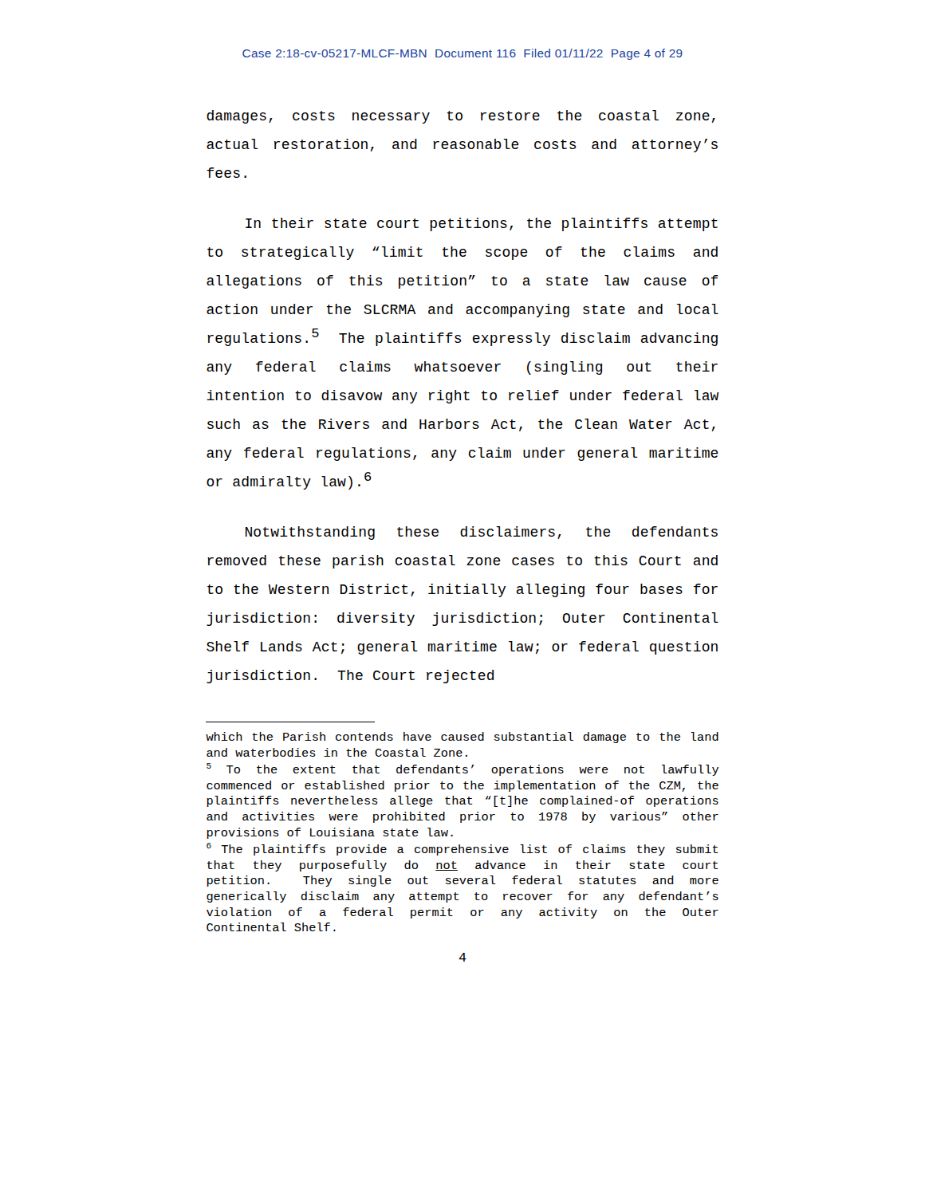Case 2:18-cv-05217-MLCF-MBN Document 116 Filed 01/11/22 Page 4 of 29
damages, costs necessary to restore the coastal zone, actual restoration, and reasonable costs and attorney’s fees.
In their state court petitions, the plaintiffs attempt to strategically “limit the scope of the claims and allegations of this petition” to a state law cause of action under the SLCRMA and accompanying state and local regulations.5 The plaintiffs expressly disclaim advancing any federal claims whatsoever (singling out their intention to disavow any right to relief under federal law such as the Rivers and Harbors Act, the Clean Water Act, any federal regulations, any claim under general maritime or admiralty law).6
Notwithstanding these disclaimers, the defendants removed these parish coastal zone cases to this Court and to the Western District, initially alleging four bases for jurisdiction: diversity jurisdiction; Outer Continental Shelf Lands Act; general maritime law; or federal question jurisdiction. The Court rejected
which the Parish contends have caused substantial damage to the land and waterbodies in the Coastal Zone.
5 To the extent that defendants’ operations were not lawfully commenced or established prior to the implementation of the CZM, the plaintiffs nevertheless allege that “[t]he complained-of operations and activities were prohibited prior to 1978 by various” other provisions of Louisiana state law.
6 The plaintiffs provide a comprehensive list of claims they submit that they purposefully do not advance in their state court petition. They single out several federal statutes and more generically disclaim any attempt to recover for any defendant’s violation of a federal permit or any activity on the Outer Continental Shelf.
4